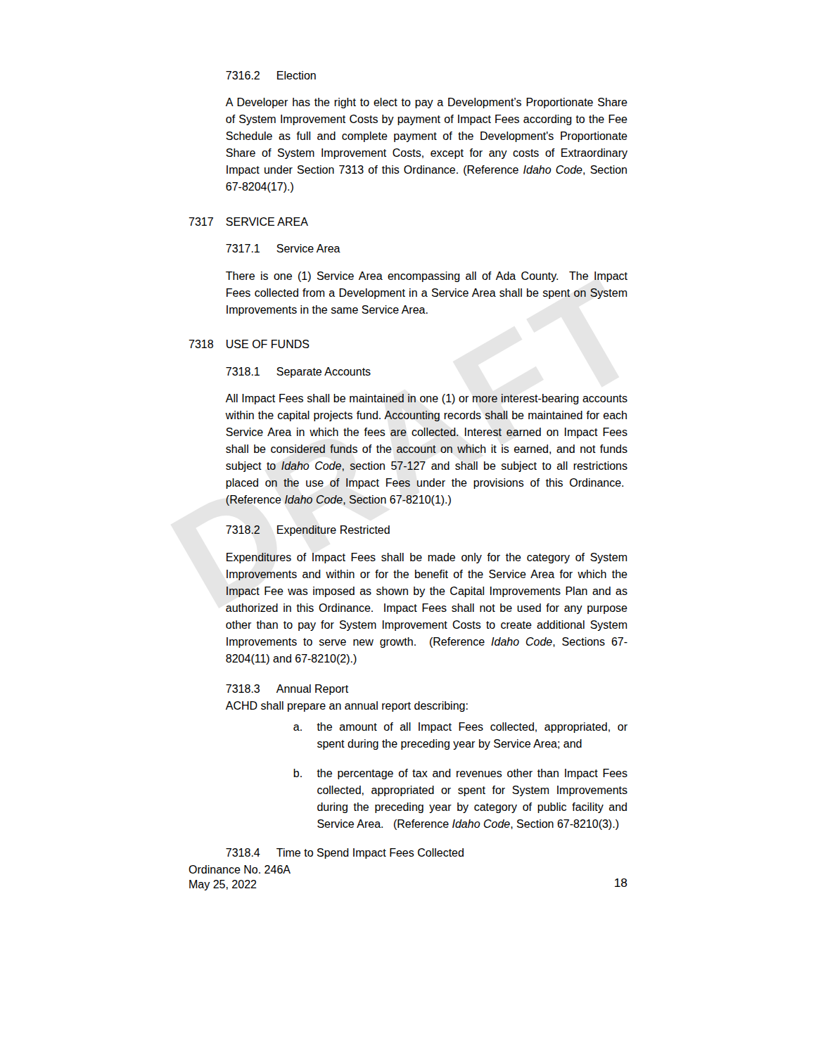DRAFT
7316.2 Election
A Developer has the right to elect to pay a Development’s Proportionate Share of System Improvement Costs by payment of Impact Fees according to the Fee Schedule as full and complete payment of the Development's Proportionate Share of System Improvement Costs, except for any costs of Extraordinary Impact under Section 7313 of this Ordinance. (Reference Idaho Code, Section 67-8204(17).)
7317 SERVICE AREA
7317.1 Service Area
There is one (1) Service Area encompassing all of Ada County. The Impact Fees collected from a Development in a Service Area shall be spent on System Improvements in the same Service Area.
7318 USE OF FUNDS
7318.1 Separate Accounts
All Impact Fees shall be maintained in one (1) or more interest-bearing accounts within the capital projects fund. Accounting records shall be maintained for each Service Area in which the fees are collected. Interest earned on Impact Fees shall be considered funds of the account on which it is earned, and not funds subject to Idaho Code, section 57-127 and shall be subject to all restrictions placed on the use of Impact Fees under the provisions of this Ordinance. (Reference Idaho Code, Section 67-8210(1).)
7318.2 Expenditure Restricted
Expenditures of Impact Fees shall be made only for the category of System Improvements and within or for the benefit of the Service Area for which the Impact Fee was imposed as shown by the Capital Improvements Plan and as authorized in this Ordinance. Impact Fees shall not be used for any purpose other than to pay for System Improvement Costs to create additional System Improvements to serve new growth. (Reference Idaho Code, Sections 67-8204(11) and 67-8210(2).)
7318.3 Annual Report
ACHD shall prepare an annual report describing:
a.
the amount of all Impact Fees collected, appropriated, or spent during the preceding year by Service Area; and
b.
the percentage of tax and revenues other than Impact Fees collected, appropriated or spent for System Improvements during the preceding year by category of public facility and Service Area. (Reference Idaho Code, Section 67-8210(3).)
7318.4 Time to Spend Impact Fees Collected
Ordinance No. 246A
May 25, 2022
18